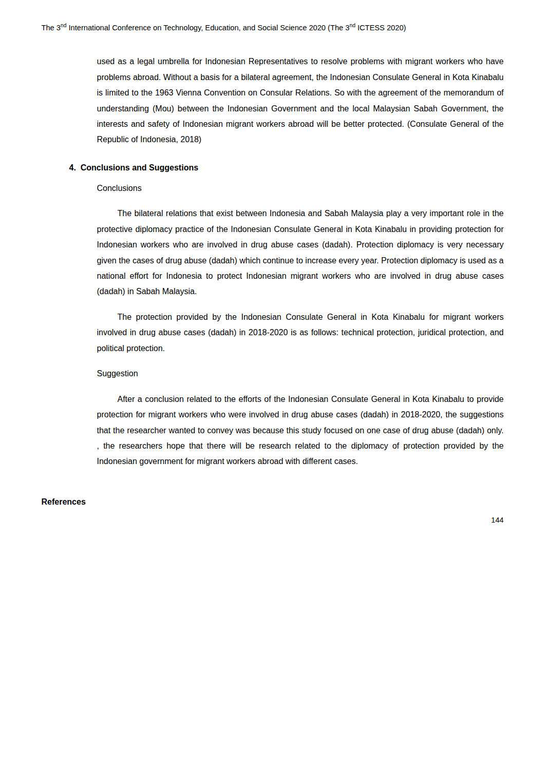The 3nd International Conference on Technology, Education, and Social Science 2020 (The 3nd ICTESS 2020)
used as a legal umbrella for Indonesian Representatives to resolve problems with migrant workers who have problems abroad. Without a basis for a bilateral agreement, the Indonesian Consulate General in Kota Kinabalu is limited to the 1963 Vienna Convention on Consular Relations. So with the agreement of the memorandum of understanding (Mou) between the Indonesian Government and the local Malaysian Sabah Government, the interests and safety of Indonesian migrant workers abroad will be better protected. (Consulate General of the Republic of Indonesia, 2018)
4. Conclusions and Suggestions
Conclusions
The bilateral relations that exist between Indonesia and Sabah Malaysia play a very important role in the protective diplomacy practice of the Indonesian Consulate General in Kota Kinabalu in providing protection for Indonesian workers who are involved in drug abuse cases (dadah). Protection diplomacy is very necessary given the cases of drug abuse (dadah) which continue to increase every year. Protection diplomacy is used as a national effort for Indonesia to protect Indonesian migrant workers who are involved in drug abuse cases (dadah) in Sabah Malaysia.
The protection provided by the Indonesian Consulate General in Kota Kinabalu for migrant workers involved in drug abuse cases (dadah) in 2018-2020 is as follows: technical protection, juridical protection, and political protection.
Suggestion
After a conclusion related to the efforts of the Indonesian Consulate General in Kota Kinabalu to provide protection for migrant workers who were involved in drug abuse cases (dadah) in 2018-2020, the suggestions that the researcher wanted to convey was because this study focused on one case of drug abuse (dadah) only. , the researchers hope that there will be research related to the diplomacy of protection provided by the Indonesian government for migrant workers abroad with different cases.
References
144